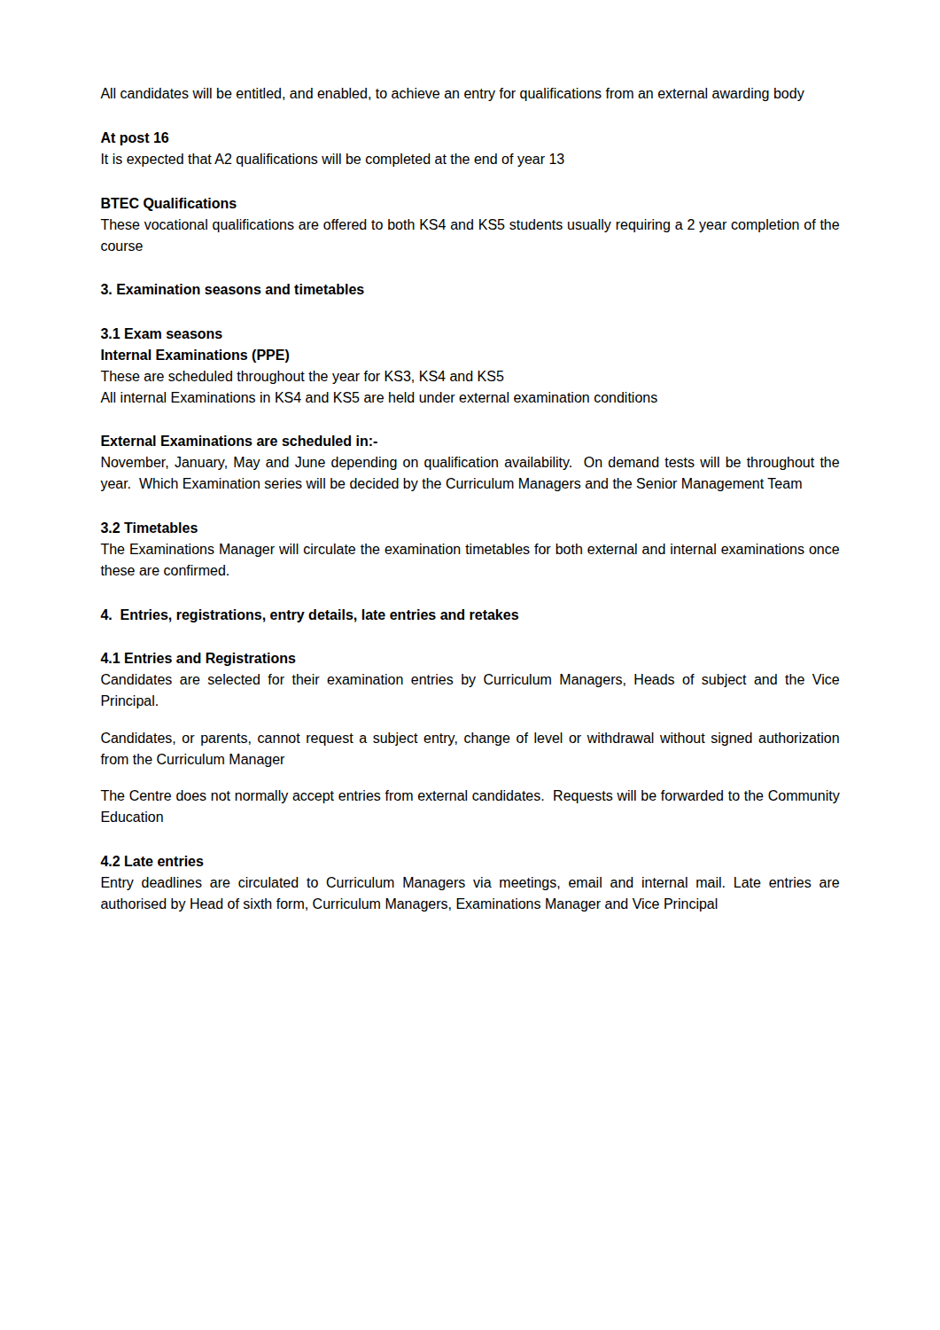All candidates will be entitled, and enabled, to achieve an entry for qualifications from an external awarding body
At post 16
It is expected that A2 qualifications will be completed at the end of year 13
BTEC Qualifications
These vocational qualifications are offered to both KS4 and KS5 students usually requiring a 2 year completion of the course
3. Examination seasons and timetables
3.1 Exam seasons
Internal Examinations (PPE)
These are scheduled throughout the year for KS3, KS4 and KS5
All internal Examinations in KS4 and KS5 are held under external examination conditions
External Examinations are scheduled in:-
November, January, May and June depending on qualification availability. On demand tests will be throughout the year. Which Examination series will be decided by the Curriculum Managers and the Senior Management Team
3.2 Timetables
The Examinations Manager will circulate the examination timetables for both external and internal examinations once these are confirmed.
4. Entries, registrations, entry details, late entries and retakes
4.1 Entries and Registrations
Candidates are selected for their examination entries by Curriculum Managers, Heads of subject and the Vice Principal.
Candidates, or parents, cannot request a subject entry, change of level or withdrawal without signed authorization from the Curriculum Manager
The Centre does not normally accept entries from external candidates. Requests will be forwarded to the Community Education
4.2 Late entries
Entry deadlines are circulated to Curriculum Managers via meetings, email and internal mail. Late entries are authorised by Head of sixth form, Curriculum Managers, Examinations Manager and Vice Principal